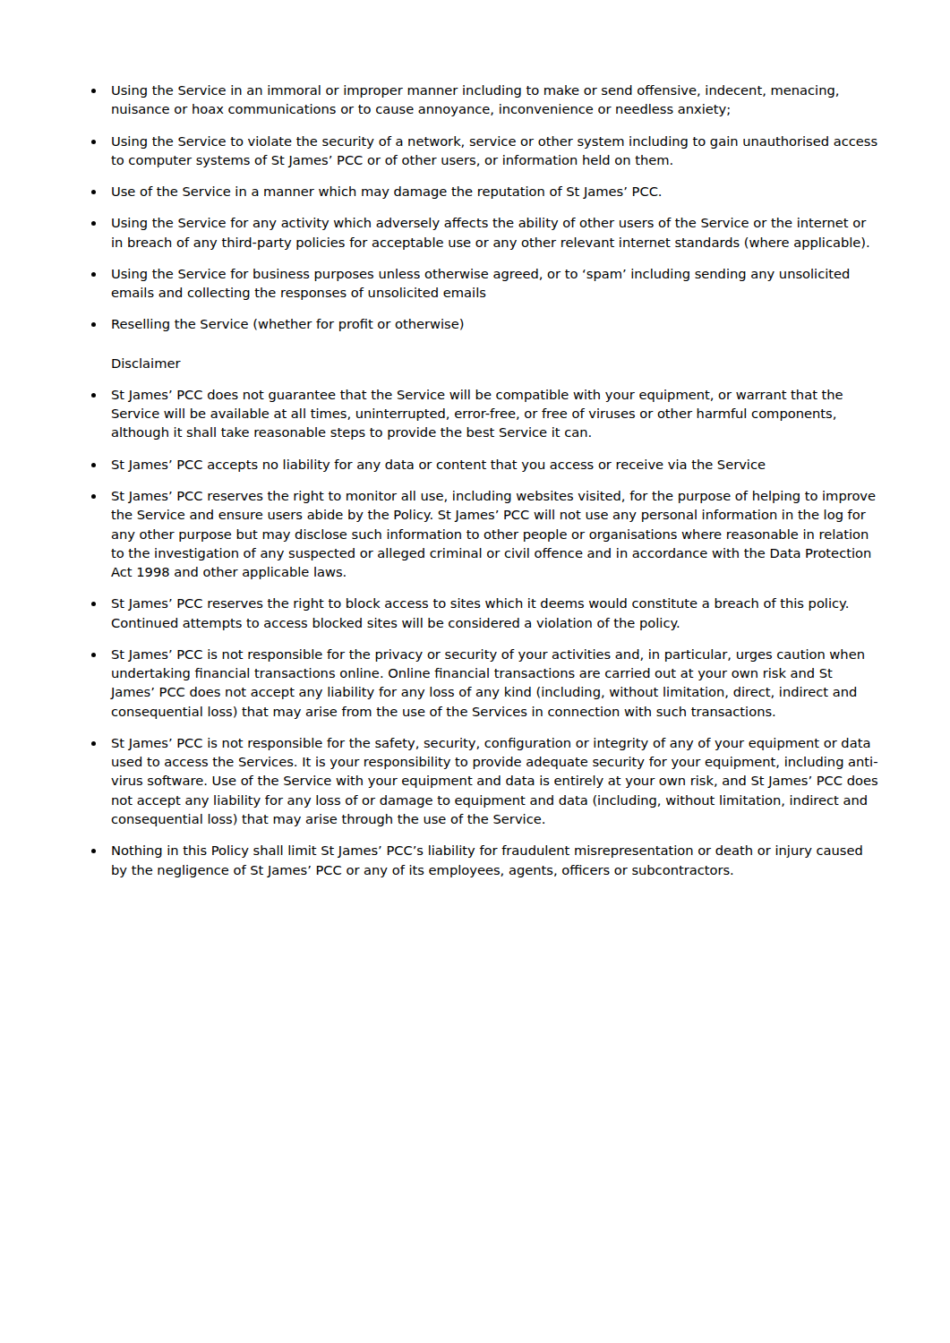Using the Service in an immoral or improper manner including to make or send offensive, indecent, menacing, nuisance or hoax communications or to cause annoyance, inconvenience or needless anxiety;
Using the Service to violate the security of a network, service or other system including to gain unauthorised access to computer systems of St James’ PCC or of other users, or information held on them.
Use of the Service in a manner which may damage the reputation of St James’ PCC.
Using the Service for any activity which adversely affects the ability of other users of the Service or the internet or in breach of any third-party policies for acceptable use or any other relevant internet standards (where applicable).
Using the Service for business purposes unless otherwise agreed, or to ‘spam’ including sending any unsolicited emails and collecting the responses of unsolicited emails
Reselling the Service (whether for profit or otherwise)
Disclaimer
St James’ PCC does not guarantee that the Service will be compatible with your equipment, or warrant that the Service will be available at all times, uninterrupted, error-free, or free of viruses or other harmful components, although it shall take reasonable steps to provide the best Service it can.
St James’ PCC accepts no liability for any data or content that you access or receive via the Service
St James’ PCC reserves the right to monitor all use, including websites visited, for the purpose of helping to improve the Service and ensure users abide by the Policy. St James’ PCC will not use any personal information in the log for any other purpose but may disclose such information to other people or organisations where reasonable in relation to the investigation of any suspected or alleged criminal or civil offence and in accordance with the Data Protection Act 1998 and other applicable laws.
St James’ PCC reserves the right to block access to sites which it deems would constitute a breach of this policy. Continued attempts to access blocked sites will be considered a violation of the policy.
St James’ PCC is not responsible for the privacy or security of your activities and, in particular, urges caution when undertaking financial transactions online. Online financial transactions are carried out at your own risk and St James’ PCC does not accept any liability for any loss of any kind (including, without limitation, direct, indirect and consequential loss) that may arise from the use of the Services in connection with such transactions.
St James’ PCC is not responsible for the safety, security, configuration or integrity of any of your equipment or data used to access the Services. It is your responsibility to provide adequate security for your equipment, including anti-virus software. Use of the Service with your equipment and data is entirely at your own risk, and St James’ PCC does not accept any liability for any loss of or damage to equipment and data (including, without limitation, indirect and consequential loss) that may arise through the use of the Service.
Nothing in this Policy shall limit St James’ PCC’s liability for fraudulent misrepresentation or death or injury caused by the negligence of St James’ PCC or any of its employees, agents, officers or subcontractors.